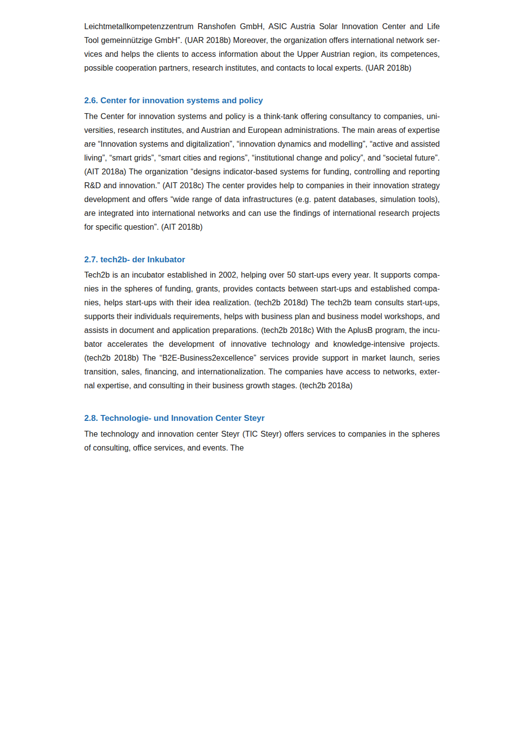Leichtmetallkompetenzzentrum Ranshofen GmbH, ASIC Austria Solar Innovation Center and Life Tool gemeinnützige GmbH”. (UAR 2018b) Moreover, the organization offers international network services and helps the clients to access information about the Upper Austrian region, its competences, possible cooperation partners, research institutes, and contacts to local experts. (UAR 2018b)
2.6. Center for innovation systems and policy
The Center for innovation systems and policy is a think-tank offering consultancy to companies, universities, research institutes, and Austrian and European administrations. The main areas of expertise are “Innovation systems and digitalization”, “innovation dynamics and modelling”, “active and assisted living”, “smart grids”, “smart cities and regions”, “institutional change and policy”, and “societal future”. (AIT 2018a) The organization “designs indicator-based systems for funding, controlling and reporting R&D and innovation.” (AIT 2018c) The center provides help to companies in their innovation strategy development and offers “wide range of data infrastructures (e.g. patent databases, simulation tools), are integrated into international networks and can use the findings of international research projects for specific question”. (AIT 2018b)
2.7. tech2b- der Inkubator
Tech2b is an incubator established in 2002, helping over 50 start-ups every year. It supports companies in the spheres of funding, grants, provides contacts between start-ups and established companies, helps start-ups with their idea realization. (tech2b 2018d) The tech2b team consults start-ups, supports their individuals requirements, helps with business plan and business model workshops, and assists in document and application preparations. (tech2b 2018c) With the AplusB program, the incubator accelerates the development of innovative technology and knowledge-intensive projects. (tech2b 2018b) The “B2E-Business2excellence” services provide support in market launch, series transition, sales, financing, and internationalization. The companies have access to networks, external expertise, and consulting in their business growth stages. (tech2b 2018a)
2.8. Technologie- und Innovation Center Steyr
The technology and innovation center Steyr (TIC Steyr) offers services to companies in the spheres of consulting, office services, and events. The